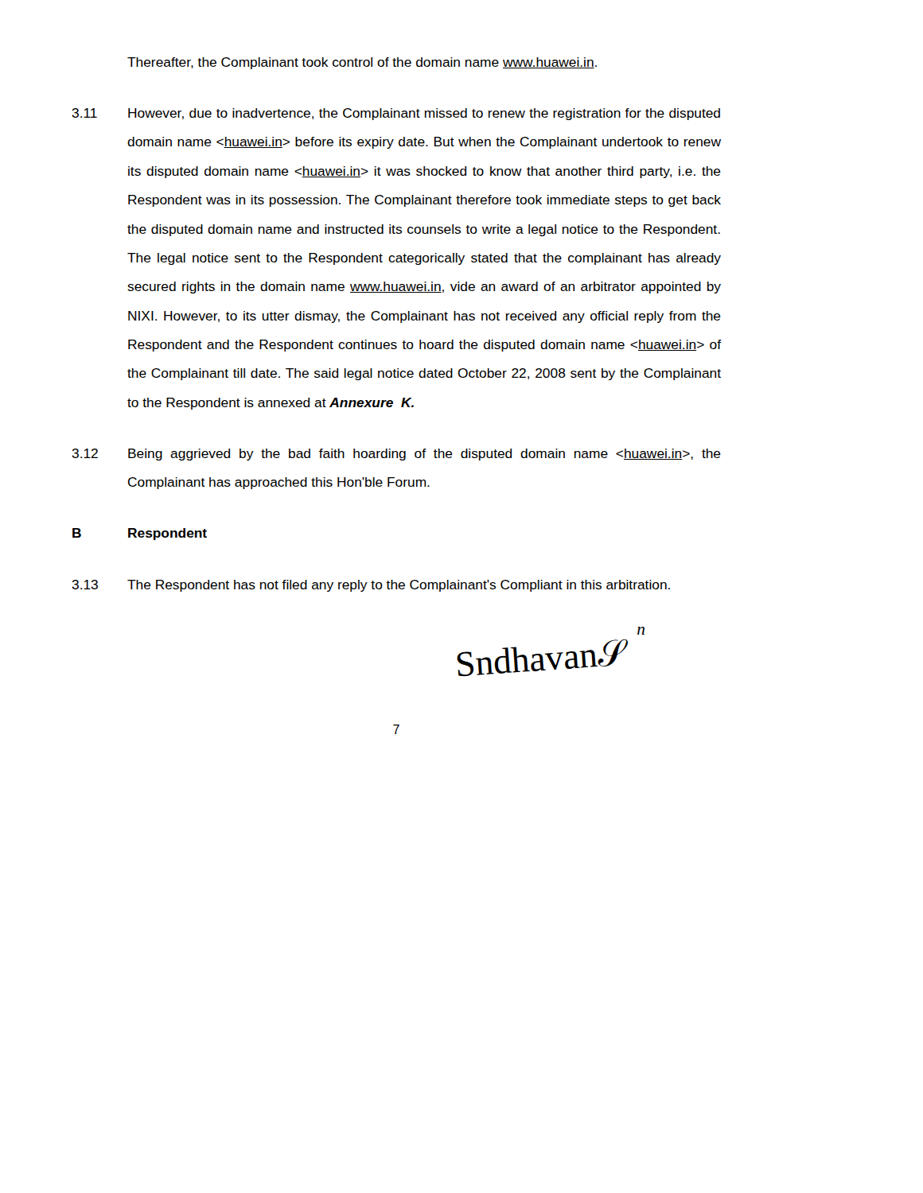Thereafter, the Complainant took control of the domain name www.huawei.in.
3.11
However, due to inadvertence, the Complainant missed to renew the registration for the disputed domain name <huawei.in> before its expiry date. But when the Complainant undertook to renew its disputed domain name <huawei.in> it was shocked to know that another third party, i.e. the Respondent was in its possession. The Complainant therefore took immediate steps to get back the disputed domain name and instructed its counsels to write a legal notice to the Respondent. The legal notice sent to the Respondent categorically stated that the complainant has already secured rights in the domain name www.huawei.in, vide an award of an arbitrator appointed by NIXI. However, to its utter dismay, the Complainant has not received any official reply from the Respondent and the Respondent continues to hoard the disputed domain name <huawei.in> of the Complainant till date. The said legal notice dated October 22, 2008 sent by the Complainant to the Respondent is annexed at Annexure K.
3.12
Being aggrieved by the bad faith hoarding of the disputed domain name <huawei.in>, the Complainant has approached this Hon'ble Forum.
B
Respondent
3.13
The Respondent has not filed any reply to the Complainant's Compliant in this arbitration.
n Sndhavan𝒮
7